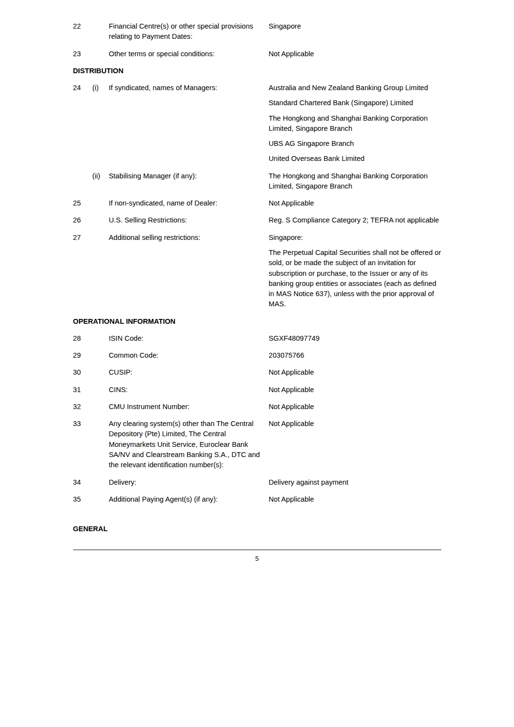| 22 | | Financial Centre(s) or other special provisions relating to Payment Dates: | Singapore |
| 23 | | Other terms or special conditions: | Not Applicable |
| DISTRIBUTION |
| 24 | (i) | If syndicated, names of Managers: | Australia and New Zealand Banking Group Limited Standard Chartered Bank (Singapore) Limited The Hongkong and Shanghai Banking Corporation Limited, Singapore Branch UBS AG Singapore Branch United Overseas Bank Limited |
| | (ii) | Stabilising Manager (if any): | The Hongkong and Shanghai Banking Corporation Limited, Singapore Branch |
| 25 | | If non-syndicated, name of Dealer: | Not Applicable |
| 26 | | U.S. Selling Restrictions: | Reg. S Compliance Category 2; TEFRA not applicable |
| 27 | | Additional selling restrictions: | Singapore: The Perpetual Capital Securities shall not be offered or sold, or be made the subject of an invitation for subscription or purchase, to the Issuer or any of its banking group entities or associates (each as defined in MAS Notice 637), unless with the prior approval of MAS. |
| OPERATIONAL INFORMATION |
| 28 | | ISIN Code: | SGXF48097749 |
| 29 | | Common Code: | 203075766 |
| 30 | | CUSIP: | Not Applicable |
| 31 | | CINS: | Not Applicable |
| 32 | | CMU Instrument Number: | Not Applicable |
| 33 | | Any clearing system(s) other than The Central Depository (Pte) Limited, The Central Moneymarkets Unit Service, Euroclear Bank SA/NV and Clearstream Banking S.A., DTC and the relevant identification number(s): | Not Applicable |
| 34 | | Delivery: | Delivery against payment |
| 35 | | Additional Paying Agent(s) (if any): | Not Applicable |
GENERAL
5